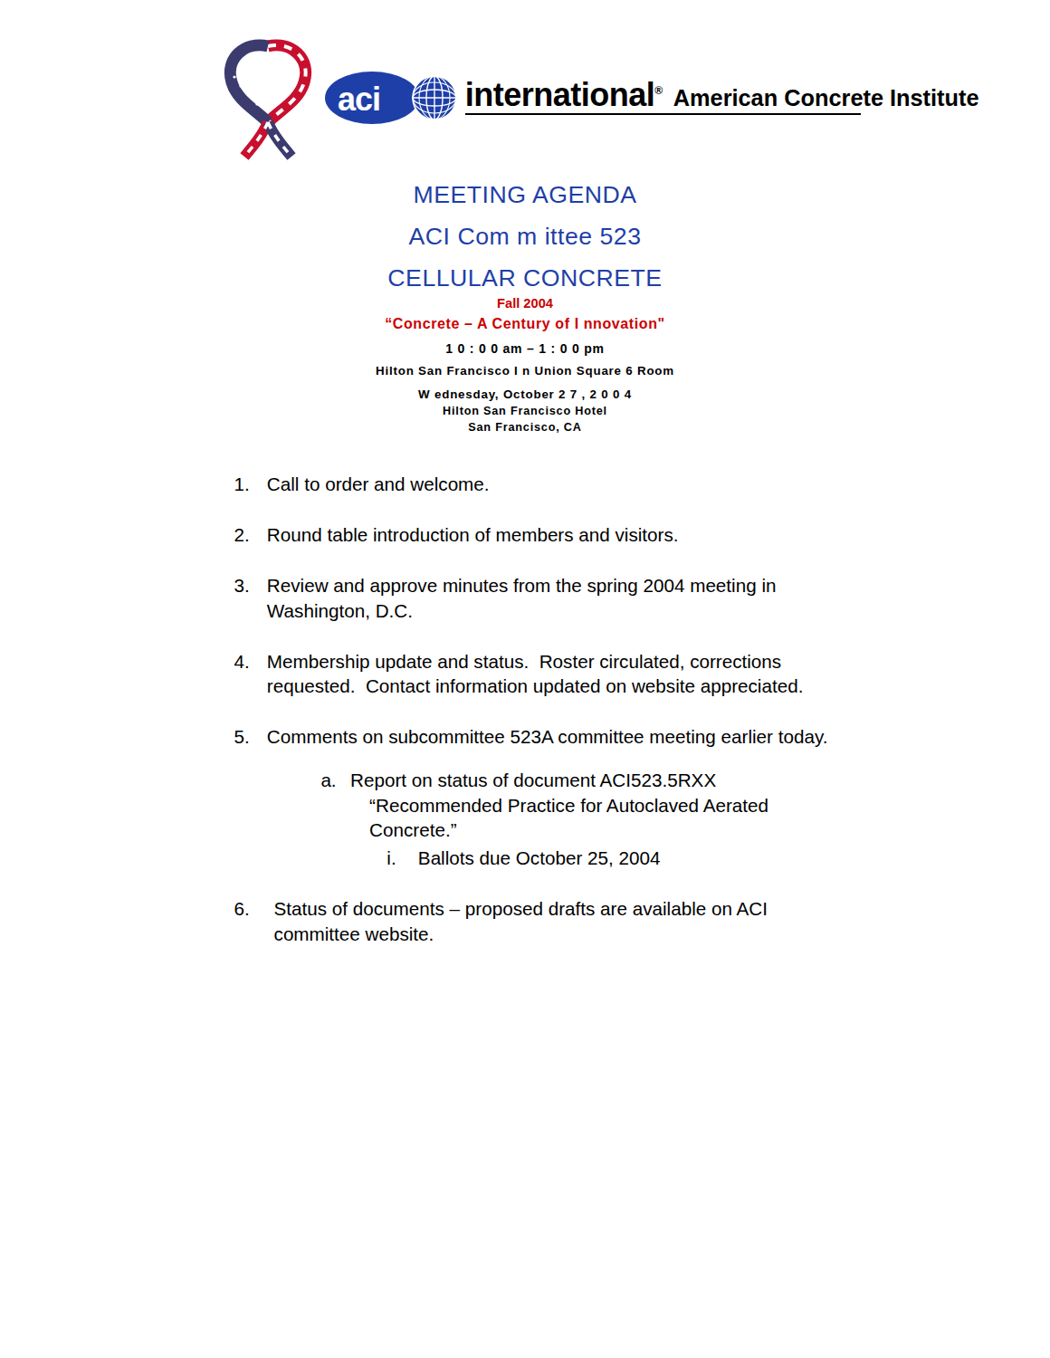aci
international® American Concrete Institute
MEETING AGENDA
ACI Com m ittee 523
CELLULAR CONCRETE
Fall 2004
“Concrete – A Century of I nnovation"
1 0 : 0 0 am – 1 : 0 0 pm
Hilton San Francisco I n Union Square 6 Room
W ednesday, October 2 7 , 2 0 0 4
Hilton San Francisco Hotel
San Francisco, CA
1. Call to order and welcome.
2. Round table introduction of members and visitors.
3. Review and approve minutes from the spring 2004 meeting in Washington, D.C.
4. Membership update and status. Roster circulated, corrections requested. Contact information updated on website appreciated.
5. Comments on subcommittee 523A committee meeting earlier today.
a. Report on status of document ACI523.5RXX “Recommended Practice for Autoclaved Aerated Concrete.”
i. Ballots due October 25, 2004
6. Status of documents – proposed drafts are available on ACI committee website.